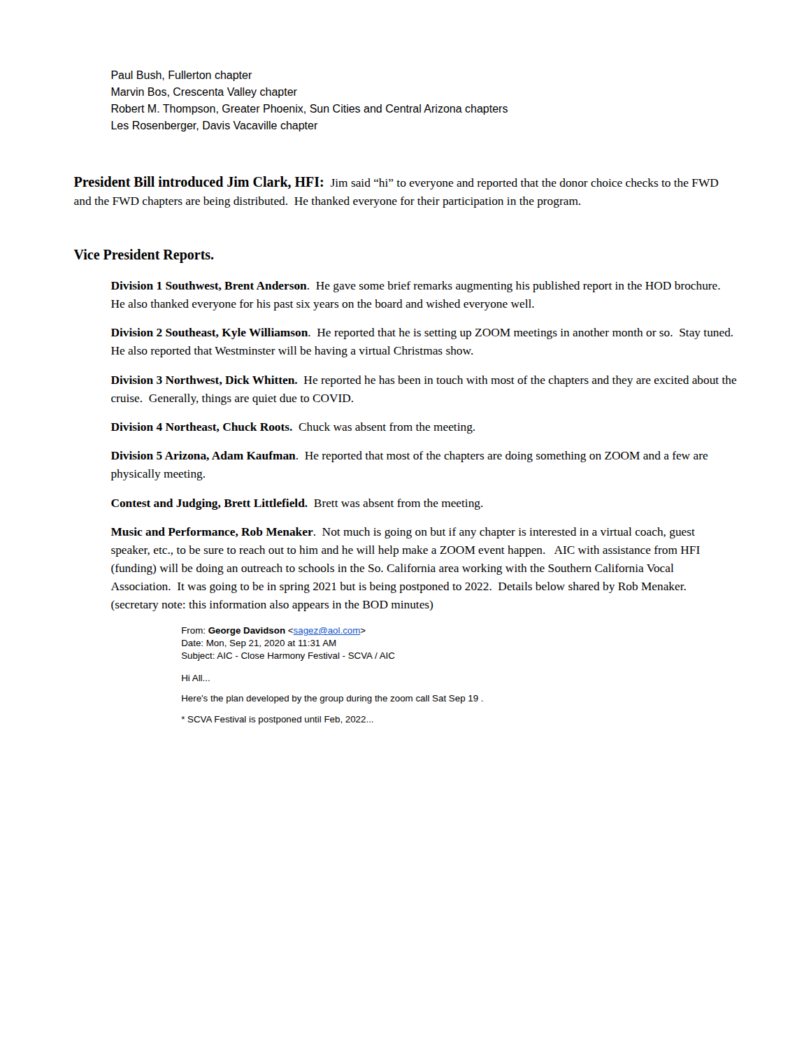Paul Bush, Fullerton chapter
Marvin Bos, Crescenta Valley chapter
Robert M. Thompson, Greater Phoenix, Sun Cities and Central Arizona chapters
Les Rosenberger, Davis Vacaville chapter
President Bill introduced Jim Clark, HFI: Jim said “hi” to everyone and reported that the donor choice checks to the FWD and the FWD chapters are being distributed. He thanked everyone for their participation in the program.
Vice President Reports.
Division 1 Southwest, Brent Anderson. He gave some brief remarks augmenting his published report in the HOD brochure. He also thanked everyone for his past six years on the board and wished everyone well.
Division 2 Southeast, Kyle Williamson. He reported that he is setting up ZOOM meetings in another month or so. Stay tuned. He also reported that Westminster will be having a virtual Christmas show.
Division 3 Northwest, Dick Whitten. He reported he has been in touch with most of the chapters and they are excited about the cruise. Generally, things are quiet due to COVID.
Division 4 Northeast, Chuck Roots. Chuck was absent from the meeting.
Division 5 Arizona, Adam Kaufman. He reported that most of the chapters are doing something on ZOOM and a few are physically meeting.
Contest and Judging, Brett Littlefield. Brett was absent from the meeting.
Music and Performance, Rob Menaker. Not much is going on but if any chapter is interested in a virtual coach, guest speaker, etc., to be sure to reach out to him and he will help make a ZOOM event happen. AIC with assistance from HFI (funding) will be doing an outreach to schools in the So. California area working with the Southern California Vocal Association. It was going to be in spring 2021 but is being postponed to 2022. Details below shared by Rob Menaker. (secretary note: this information also appears in the BOD minutes)
From: George Davidson <sagez@aol.com> Date: Mon, Sep 21, 2020 at 11:31 AM Subject: AIC - Close Harmony Festival - SCVA / AIC
Hi All...
Here's the plan developed by the group during the zoom call Sat Sep 19 .
* SCVA Festival is postponed until Feb, 2022...